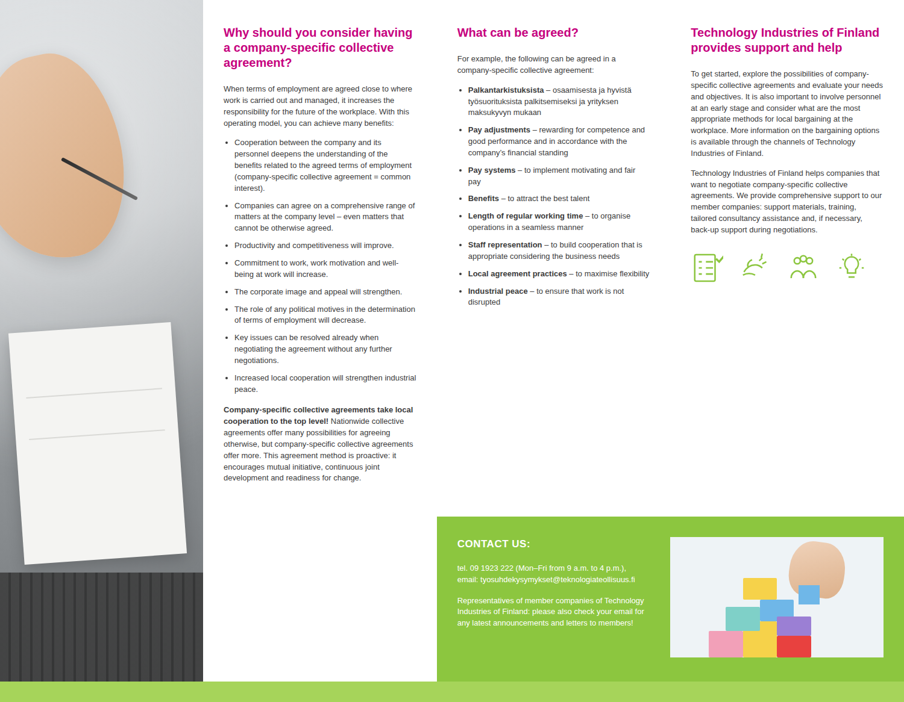Why should you consider having a company-specific collective agreement?
When terms of employment are agreed close to where work is carried out and managed, it increases the responsibility for the future of the workplace. With this operating model, you can achieve many benefits:
Cooperation between the company and its personnel deepens the understanding of the benefits related to the agreed terms of employment (company-specific collective agreement = common interest).
Companies can agree on a comprehensive range of matters at the company level – even matters that cannot be otherwise agreed.
Productivity and competitiveness will improve.
Commitment to work, work motivation and well-being at work will increase.
The corporate image and appeal will strengthen.
The role of any political motives in the determination of terms of employment will decrease.
Key issues can be resolved already when negotiating the agreement without any further negotiations.
Increased local cooperation will strengthen industrial peace.
Company-specific collective agreements take local cooperation to the top level! Nationwide collective agreements offer many possibilities for agreeing otherwise, but company-specific collective agreements offer more. This agreement method is proactive: it encourages mutual initiative, continuous joint development and readiness for change.
What can be agreed?
For example, the following can be agreed in a company-specific collective agreement:
Palkantarkistuksista – osaamisesta ja hyvistä työsuorituksista palkitsemiseksi ja yrityksen maksukyvyn mukaan
Pay adjustments – rewarding for competence and good performance and in accordance with the company’s financial standing
Pay systems – to implement motivating and fair pay
Benefits – to attract the best talent
Length of regular working time – to organise operations in a seamless manner
Staff representation – to build cooperation that is appropriate considering the business needs
Local agreement practices – to maximise flexibility
Industrial peace – to ensure that work is not disrupted
Technology Industries of Finland provides support and help
To get started, explore the possibilities of company-specific collective agreements and evaluate your needs and objectives. It is also important to involve personnel at an early stage and consider what are the most appropriate methods for local bargaining at the workplace. More information on the bargaining options is available through the channels of Technology Industries of Finland.
Technology Industries of Finland helps companies that want to negotiate company-specific collective agreements. We provide comprehensive support to our member companies: support materials, training, tailored consultancy assistance and, if necessary, back-up support during negotiations.
CONTACT US:
tel. 09 1923 222 (Mon–Fri from 9 a.m. to 4 p.m.),
email: tyosuhdekysymykset@teknologiateollisuus.fi
Representatives of member companies of Technology Industries of Finland: please also check your email for any latest announcements and letters to members!